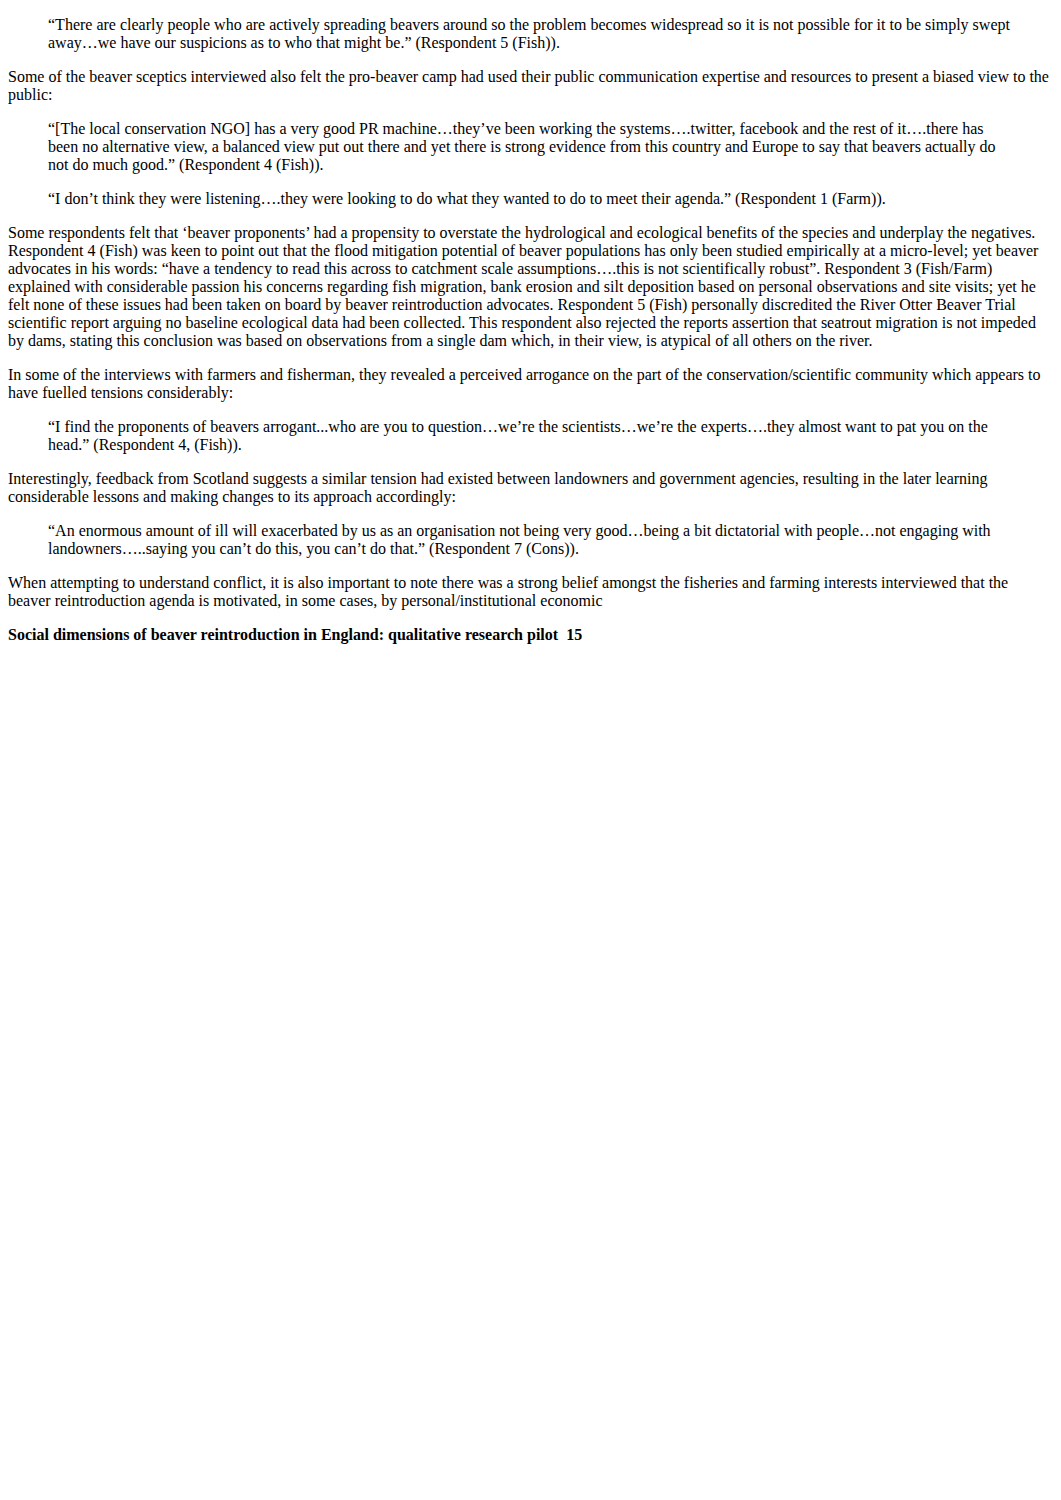“There are clearly people who are actively spreading beavers around so the problem becomes widespread so it is not possible for it to be simply swept away…we have our suspicions as to who that might be.” (Respondent 5 (Fish)).
Some of the beaver sceptics interviewed also felt the pro-beaver camp had used their public communication expertise and resources to present a biased view to the public:
“[The local conservation NGO] has a very good PR machine…they’ve been working the systems….twitter, facebook and the rest of it….there has been no alternative view, a balanced view put out there and yet there is strong evidence from this country and Europe to say that beavers actually do not do much good.” (Respondent 4 (Fish)).
“I don’t think they were listening….they were looking to do what they wanted to do to meet their agenda.” (Respondent 1 (Farm)).
Some respondents felt that ‘beaver proponents’ had a propensity to overstate the hydrological and ecological benefits of the species and underplay the negatives. Respondent 4 (Fish) was keen to point out that the flood mitigation potential of beaver populations has only been studied empirically at a micro-level; yet beaver advocates in his words: “have a tendency to read this across to catchment scale assumptions….this is not scientifically robust”. Respondent 3 (Fish/Farm) explained with considerable passion his concerns regarding fish migration, bank erosion and silt deposition based on personal observations and site visits; yet he felt none of these issues had been taken on board by beaver reintroduction advocates. Respondent 5 (Fish) personally discredited the River Otter Beaver Trial scientific report arguing no baseline ecological data had been collected. This respondent also rejected the reports assertion that seatrout migration is not impeded by dams, stating this conclusion was based on observations from a single dam which, in their view, is atypical of all others on the river.
In some of the interviews with farmers and fisherman, they revealed a perceived arrogance on the part of the conservation/scientific community which appears to have fuelled tensions considerably:
“I find the proponents of beavers arrogant...who are you to question…we’re the scientists…we’re the experts….they almost want to pat you on the head.” (Respondent 4, (Fish)).
Interestingly, feedback from Scotland suggests a similar tension had existed between landowners and government agencies, resulting in the later learning considerable lessons and making changes to its approach accordingly:
“An enormous amount of ill will exacerbated by us as an organisation not being very good…being a bit dictatorial with people…not engaging with landowners…..saying you can’t do this, you can’t do that.” (Respondent 7 (Cons)).
When attempting to understand conflict, it is also important to note there was a strong belief amongst the fisheries and farming interests interviewed that the beaver reintroduction agenda is motivated, in some cases, by personal/institutional economic
Social dimensions of beaver reintroduction in England: qualitative research pilot 15